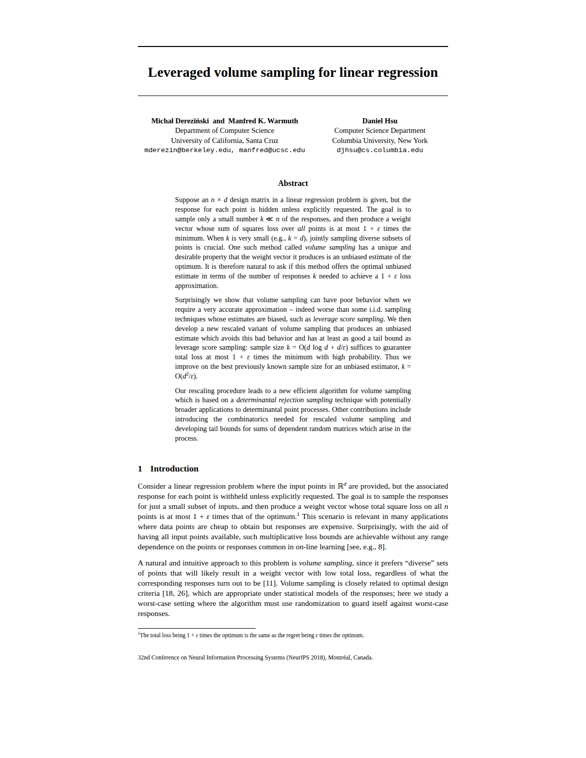Leveraged volume sampling for linear regression
| Michał Dereziński and Manfred K. Warmuth Department of Computer Science University of California, Santa Cruz mderezin@berkeley.edu, manfred@ucsc.edu | Daniel Hsu Computer Science Department Columbia University, New York djhsu@cs.columbia.edu |
Abstract
Suppose an n × d design matrix in a linear regression problem is given, but the response for each point is hidden unless explicitly requested. The goal is to sample only a small number k ≪ n of the responses, and then produce a weight vector whose sum of squares loss over all points is at most 1 + ε times the minimum. When k is very small (e.g., k = d), jointly sampling diverse subsets of points is crucial. One such method called volume sampling has a unique and desirable property that the weight vector it produces is an unbiased estimate of the optimum. It is therefore natural to ask if this method offers the optimal unbiased estimate in terms of the number of responses k needed to achieve a 1 + ε loss approximation.
Surprisingly we show that volume sampling can have poor behavior when we require a very accurate approximation – indeed worse than some i.i.d. sampling techniques whose estimates are biased, such as leverage score sampling. We then develop a new rescaled variant of volume sampling that produces an unbiased estimate which avoids this bad behavior and has at least as good a tail bound as leverage score sampling: sample size k = O(d log d + d/ε) suffices to guarantee total loss at most 1 + ε times the minimum with high probability. Thus we improve on the best previously known sample size for an unbiased estimator, k = O(d2/ε).
Our rescaling procedure leads to a new efficient algorithm for volume sampling which is based on a determinantal rejection sampling technique with potentially broader applications to determinantal point processes. Other contributions include introducing the combinatorics needed for rescaled volume sampling and developing tail bounds for sums of dependent random matrices which arise in the process.
1 Introduction
Consider a linear regression problem where the input points in ℝd are provided, but the associated response for each point is withheld unless explicitly requested. The goal is to sample the responses for just a small subset of inputs, and then produce a weight vector whose total square loss on all n points is at most 1 + ε times that of the optimum.1 This scenario is relevant in many applications where data points are cheap to obtain but responses are expensive. Surprisingly, with the aid of having all input points available, such multiplicative loss bounds are achievable without any range dependence on the points or responses common in on-line learning [see, e.g., 8].
A natural and intuitive approach to this problem is volume sampling, since it prefers “diverse” sets of points that will likely result in a weight vector with low total loss, regardless of what the corresponding responses turn out to be [11]. Volume sampling is closely related to optimal design criteria [18, 26], which are appropriate under statistical models of the responses; here we study a worst-case setting where the algorithm must use randomization to guard itself against worst-case responses.
1The total loss being 1 + ε times the optimum is the same as the regret being ε times the optimum.
32nd Conference on Neural Information Processing Systems (NeurIPS 2018), Montréal, Canada.